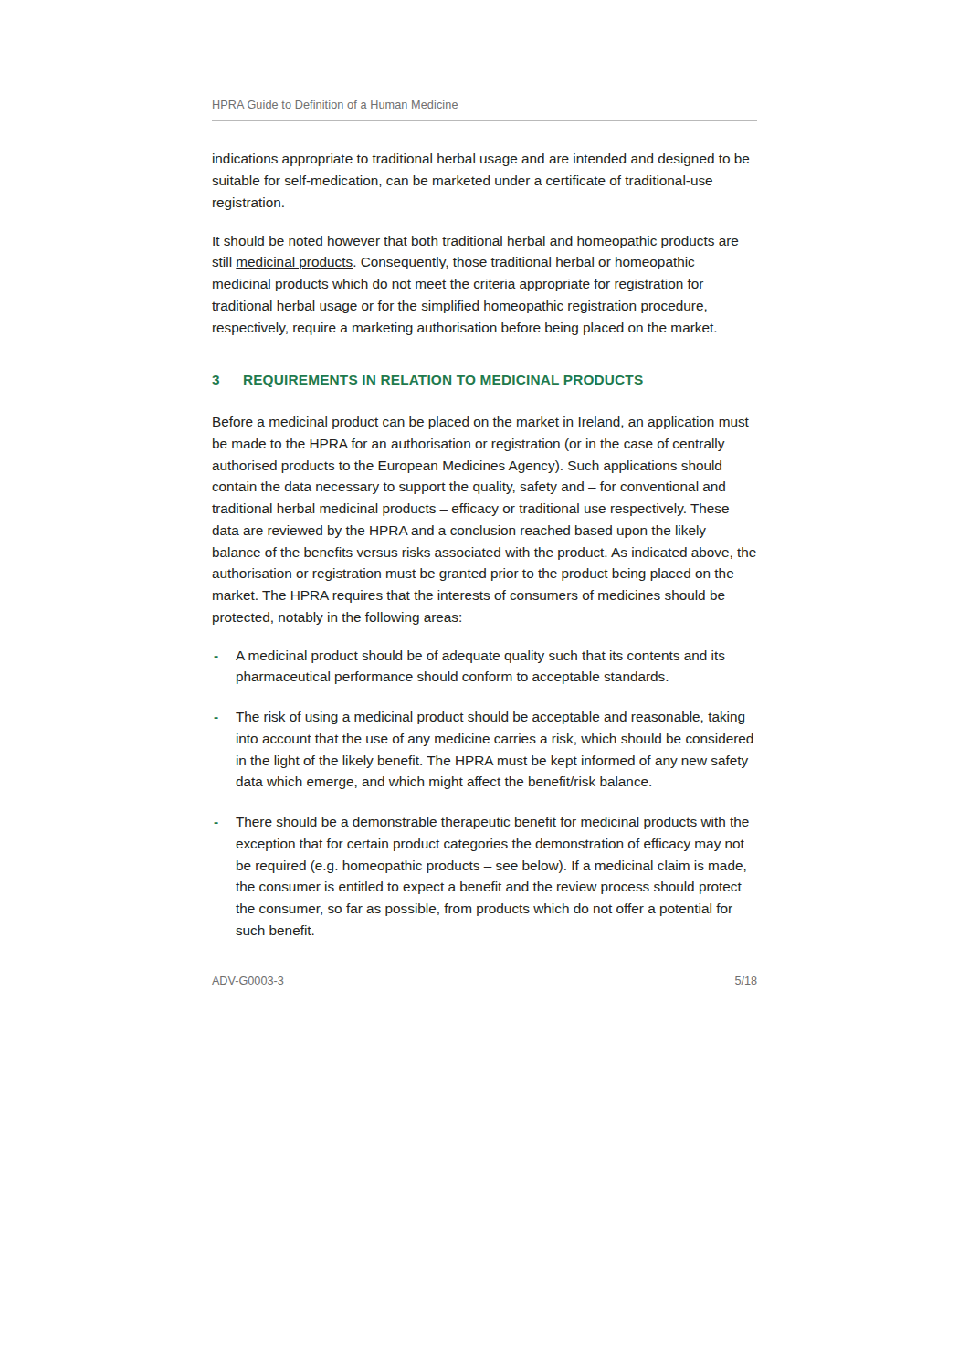HPRA Guide to Definition of a Human Medicine
indications appropriate to traditional herbal usage and are intended and designed to be suitable for self-medication, can be marketed under a certificate of traditional-use registration.
It should be noted however that both traditional herbal and homeopathic products are still medicinal products. Consequently, those traditional herbal or homeopathic medicinal products which do not meet the criteria appropriate for registration for traditional herbal usage or for the simplified homeopathic registration procedure, respectively, require a marketing authorisation before being placed on the market.
3 REQUIREMENTS IN RELATION TO MEDICINAL PRODUCTS
Before a medicinal product can be placed on the market in Ireland, an application must be made to the HPRA for an authorisation or registration (or in the case of centrally authorised products to the European Medicines Agency). Such applications should contain the data necessary to support the quality, safety and – for conventional and traditional herbal medicinal products – efficacy or traditional use respectively. These data are reviewed by the HPRA and a conclusion reached based upon the likely balance of the benefits versus risks associated with the product. As indicated above, the authorisation or registration must be granted prior to the product being placed on the market. The HPRA requires that the interests of consumers of medicines should be protected, notably in the following areas:
A medicinal product should be of adequate quality such that its contents and its pharmaceutical performance should conform to acceptable standards.
The risk of using a medicinal product should be acceptable and reasonable, taking into account that the use of any medicine carries a risk, which should be considered in the light of the likely benefit. The HPRA must be kept informed of any new safety data which emerge, and which might affect the benefit/risk balance.
There should be a demonstrable therapeutic benefit for medicinal products with the exception that for certain product categories the demonstration of efficacy may not be required (e.g. homeopathic products – see below). If a medicinal claim is made, the consumer is entitled to expect a benefit and the review process should protect the consumer, so far as possible, from products which do not offer a potential for such benefit.
ADV-G0003-3 5/18